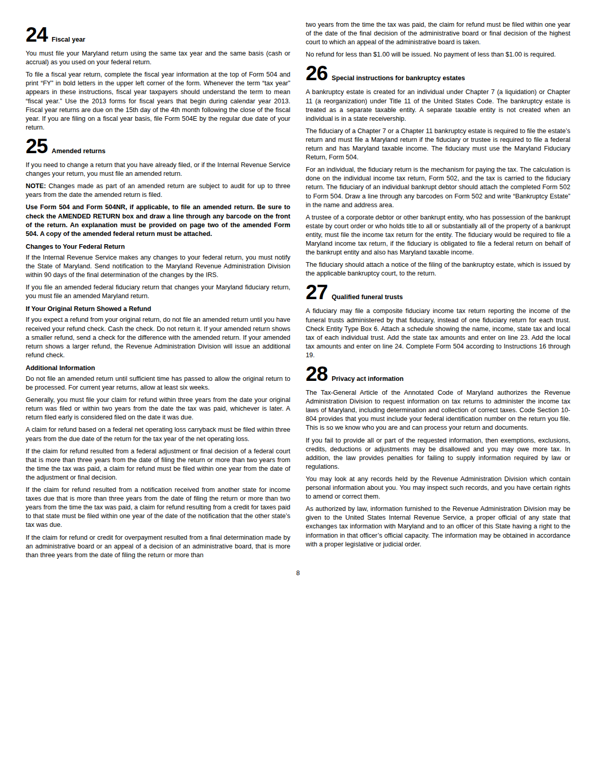24 Fiscal year
You must file your Maryland return using the same tax year and the same basis (cash or accrual) as you used on your federal return.
To file a fiscal year return, complete the fiscal year information at the top of Form 504 and print “FY” in bold letters in the upper left corner of the form. Whenever the term “tax year” appears in these instructions, fiscal year taxpayers should understand the term to mean “fiscal year.” Use the 2013 forms for fiscal years that begin during calendar year 2013. Fiscal year returns are due on the 15th day of the 4th month following the close of the fiscal year. If you are filing on a fiscal year basis, file Form 504E by the regular due date of your return.
25 Amended returns
If you need to change a return that you have already filed, or if the Internal Revenue Service changes your return, you must file an amended return.
NOTE: Changes made as part of an amended return are subject to audit for up to three years from the date the amended return is filed.
Use Form 504 and Form 504NR, if applicable, to file an amended return. Be sure to check the AMENDED RETURN box and draw a line through any barcode on the front of the return. An explanation must be provided on page two of the amended Form 504. A copy of the amended federal return must be attached.
Changes to Your Federal Return
If the Internal Revenue Service makes any changes to your federal return, you must notify the State of Maryland. Send notification to the Maryland Revenue Administration Division within 90 days of the final determination of the changes by the IRS.
If you file an amended federal fiduciary return that changes your Maryland fiduciary return, you must file an amended Maryland return.
If Your Original Return Showed a Refund
If you expect a refund from your original return, do not file an amended return until you have received your refund check. Cash the check. Do not return it. If your amended return shows a smaller refund, send a check for the difference with the amended return. If your amended return shows a larger refund, the Revenue Administration Division will issue an additional refund check.
Additional Information
Do not file an amended return until sufficient time has passed to allow the original return to be processed. For current year returns, allow at least six weeks.
Generally, you must file your claim for refund within three years from the date your original return was filed or within two years from the date the tax was paid, whichever is later. A return filed early is considered filed on the date it was due.
A claim for refund based on a federal net operating loss carryback must be filed within three years from the due date of the return for the tax year of the net operating loss.
If the claim for refund resulted from a federal adjustment or final decision of a federal court that is more than three years from the date of filing the return or more than two years from the time the tax was paid, a claim for refund must be filed within one year from the date of the adjustment or final decision.
If the claim for refund resulted from a notification received from another state for income taxes due that is more than three years from the date of filing the return or more than two years from the time the tax was paid, a claim for refund resulting from a credit for taxes paid to that state must be filed within one year of the date of the notification that the other state’s tax was due.
If the claim for refund or credit for overpayment resulted from a final determination made by an administrative board or an appeal of a decision of an administrative board, that is more than three years from the date of filing the return or more than
two years from the time the tax was paid, the claim for refund must be filed within one year of the date of the final decision of the administrative board or final decision of the highest court to which an appeal of the administrative board is taken.
No refund for less than $1.00 will be issued. No payment of less than $1.00 is required.
26 Special instructions for bankruptcy estates
A bankruptcy estate is created for an individual under Chapter 7 (a liquidation) or Chapter 11 (a reorganization) under Title 11 of the United States Code. The bankruptcy estate is treated as a separate taxable entity. A separate taxable entity is not created when an individual is in a state receivership.
The fiduciary of a Chapter 7 or a Chapter 11 bankruptcy estate is required to file the estate’s return and must file a Maryland return if the fiduciary or trustee is required to file a federal return and has Maryland taxable income. The fiduciary must use the Maryland Fiduciary Return, Form 504.
For an individual, the fiduciary return is the mechanism for paying the tax. The calculation is done on the individual income tax return, Form 502, and the tax is carried to the fiduciary return. The fiduciary of an individual bankrupt debtor should attach the completed Form 502 to Form 504. Draw a line through any barcodes on Form 502 and write “Bankruptcy Estate” in the name and address area.
A trustee of a corporate debtor or other bankrupt entity, who has possession of the bankrupt estate by court order or who holds title to all or substantially all of the property of a bankrupt entity, must file the income tax return for the entity. The fiduciary would be required to file a Maryland income tax return, if the fiduciary is obligated to file a federal return on behalf of the bankrupt entity and also has Maryland taxable income.
The fiduciary should attach a notice of the filing of the bankruptcy estate, which is issued by the applicable bankruptcy court, to the return.
27 Qualified funeral trusts
A fiduciary may file a composite fiduciary income tax return reporting the income of the funeral trusts administered by that fiduciary, instead of one fiduciary return for each trust. Check Entity Type Box 6. Attach a schedule showing the name, income, state tax and local tax of each individual trust. Add the state tax amounts and enter on line 23. Add the local tax amounts and enter on line 24. Complete Form 504 according to Instructions 16 through 19.
28 Privacy act information
The Tax-General Article of the Annotated Code of Maryland authorizes the Revenue Administration Division to request information on tax returns to administer the income tax laws of Maryland, including determination and collection of correct taxes. Code Section 10-804 provides that you must include your federal identification number on the return you file. This is so we know who you are and can process your return and documents.
If you fail to provide all or part of the requested information, then exemptions, exclusions, credits, deductions or adjustments may be disallowed and you may owe more tax. In addition, the law provides penalties for failing to supply information required by law or regulations.
You may look at any records held by the Revenue Administration Division which contain personal information about you. You may inspect such records, and you have certain rights to amend or correct them.
As authorized by law, information furnished to the Revenue Administration Division may be given to the United States Internal Revenue Service, a proper official of any state that exchanges tax information with Maryland and to an officer of this State having a right to the information in that officer’s official capacity. The information may be obtained in accordance with a proper legislative or judicial order.
8